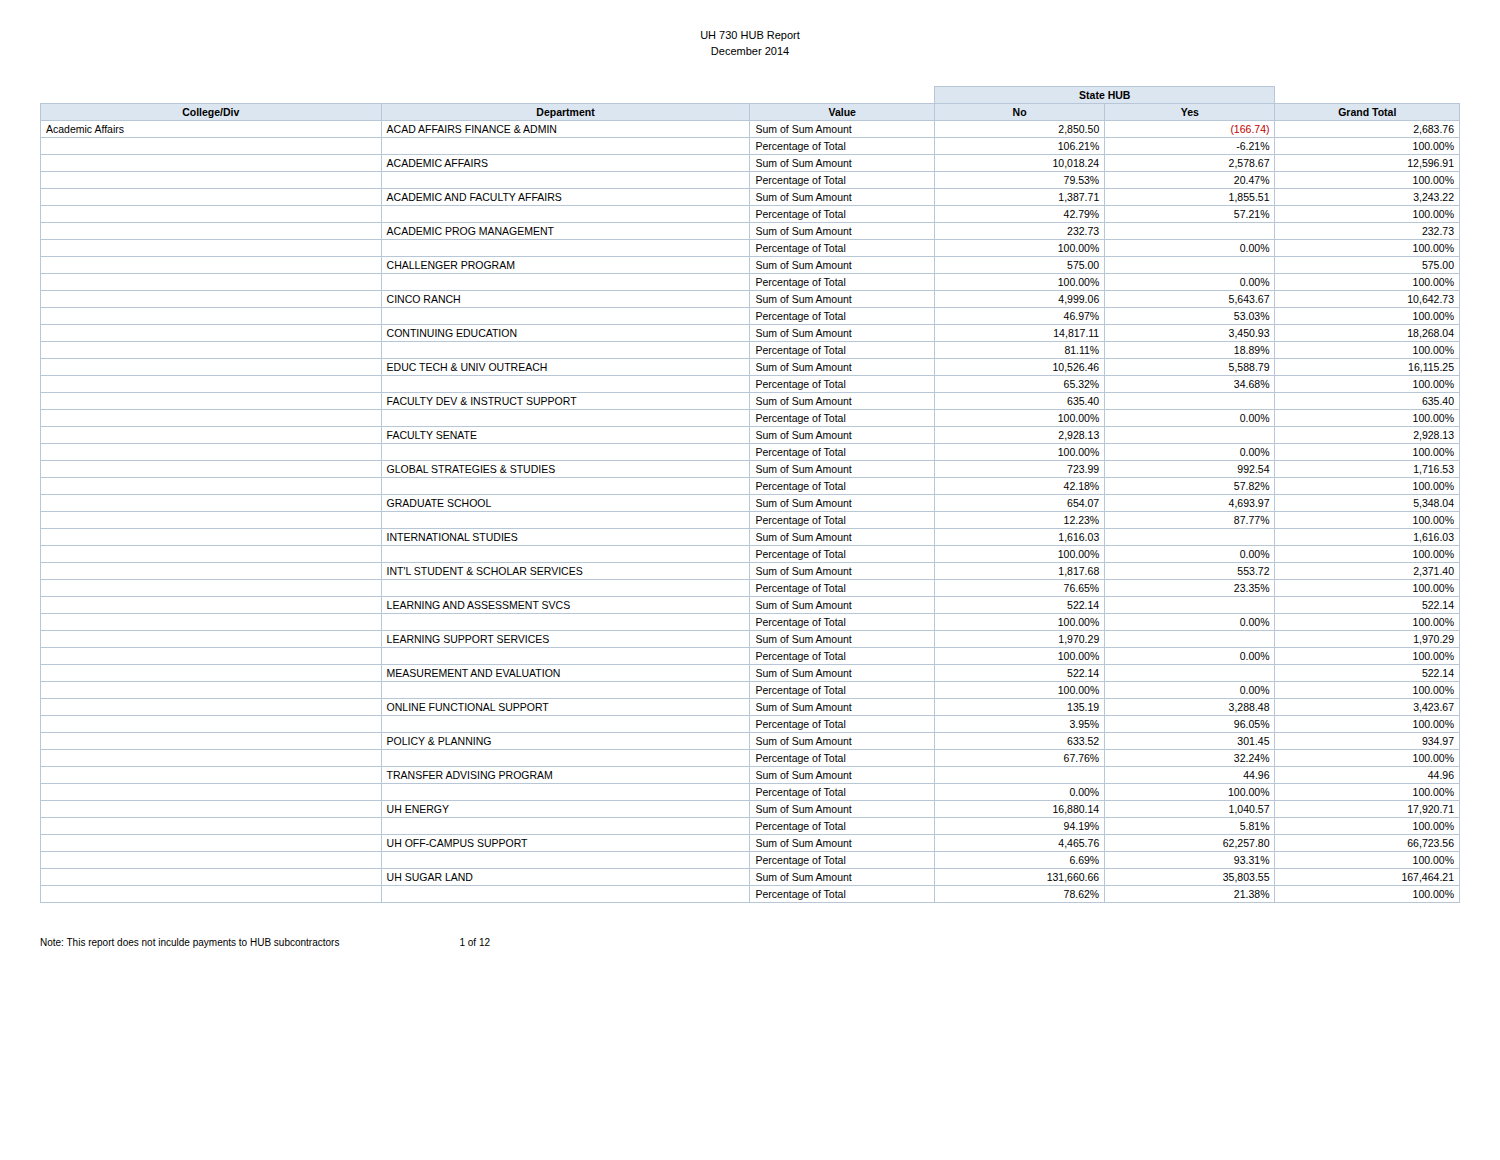UH 730 HUB Report
December 2014
| | | | State HUB | |
| --- | --- | --- | --- | --- |
| College/Div | Department | Value | No | Yes | Grand Total |
| Academic Affairs | ACAD AFFAIRS FINANCE & ADMIN | Sum of Sum Amount | 2,850.50 | (166.74) | 2,683.76 |
| | | Percentage of Total | 106.21% | -6.21% | 100.00% |
| | ACADEMIC AFFAIRS | Sum of Sum Amount | 10,018.24 | 2,578.67 | 12,596.91 |
| | | Percentage of Total | 79.53% | 20.47% | 100.00% |
| | ACADEMIC AND FACULTY AFFAIRS | Sum of Sum Amount | 1,387.71 | 1,855.51 | 3,243.22 |
| | | Percentage of Total | 42.79% | 57.21% | 100.00% |
| | ACADEMIC PROG MANAGEMENT | Sum of Sum Amount | 232.73 | | 232.73 |
| | | Percentage of Total | 100.00% | 0.00% | 100.00% |
| | CHALLENGER PROGRAM | Sum of Sum Amount | 575.00 | | 575.00 |
| | | Percentage of Total | 100.00% | 0.00% | 100.00% |
| | CINCO RANCH | Sum of Sum Amount | 4,999.06 | 5,643.67 | 10,642.73 |
| | | Percentage of Total | 46.97% | 53.03% | 100.00% |
| | CONTINUING EDUCATION | Sum of Sum Amount | 14,817.11 | 3,450.93 | 18,268.04 |
| | | Percentage of Total | 81.11% | 18.89% | 100.00% |
| | EDUC TECH & UNIV OUTREACH | Sum of Sum Amount | 10,526.46 | 5,588.79 | 16,115.25 |
| | | Percentage of Total | 65.32% | 34.68% | 100.00% |
| | FACULTY DEV & INSTRUCT SUPPORT | Sum of Sum Amount | 635.40 | | 635.40 |
| | | Percentage of Total | 100.00% | 0.00% | 100.00% |
| | FACULTY SENATE | Sum of Sum Amount | 2,928.13 | | 2,928.13 |
| | | Percentage of Total | 100.00% | 0.00% | 100.00% |
| | GLOBAL STRATEGIES & STUDIES | Sum of Sum Amount | 723.99 | 992.54 | 1,716.53 |
| | | Percentage of Total | 42.18% | 57.82% | 100.00% |
| | GRADUATE SCHOOL | Sum of Sum Amount | 654.07 | 4,693.97 | 5,348.04 |
| | | Percentage of Total | 12.23% | 87.77% | 100.00% |
| | INTERNATIONAL STUDIES | Sum of Sum Amount | 1,616.03 | | 1,616.03 |
| | | Percentage of Total | 100.00% | 0.00% | 100.00% |
| | INT'L STUDENT & SCHOLAR SERVICES | Sum of Sum Amount | 1,817.68 | 553.72 | 2,371.40 |
| | | Percentage of Total | 76.65% | 23.35% | 100.00% |
| | LEARNING AND ASSESSMENT SVCS | Sum of Sum Amount | 522.14 | | 522.14 |
| | | Percentage of Total | 100.00% | 0.00% | 100.00% |
| | LEARNING SUPPORT SERVICES | Sum of Sum Amount | 1,970.29 | | 1,970.29 |
| | | Percentage of Total | 100.00% | 0.00% | 100.00% |
| | MEASUREMENT AND EVALUATION | Sum of Sum Amount | 522.14 | | 522.14 |
| | | Percentage of Total | 100.00% | 0.00% | 100.00% |
| | ONLINE FUNCTIONAL SUPPORT | Sum of Sum Amount | 135.19 | 3,288.48 | 3,423.67 |
| | | Percentage of Total | 3.95% | 96.05% | 100.00% |
| | POLICY & PLANNING | Sum of Sum Amount | 633.52 | 301.45 | 934.97 |
| | | Percentage of Total | 67.76% | 32.24% | 100.00% |
| | TRANSFER ADVISING PROGRAM | Sum of Sum Amount | | 44.96 | 44.96 |
| | | Percentage of Total | 0.00% | 100.00% | 100.00% |
| | UH ENERGY | Sum of Sum Amount | 16,880.14 | 1,040.57 | 17,920.71 |
| | | Percentage of Total | 94.19% | 5.81% | 100.00% |
| | UH OFF-CAMPUS SUPPORT | Sum of Sum Amount | 4,465.76 | 62,257.80 | 66,723.56 |
| | | Percentage of Total | 6.69% | 93.31% | 100.00% |
| | UH SUGAR LAND | Sum of Sum Amount | 131,660.66 | 35,803.55 | 167,464.21 |
| | | Percentage of Total | 78.62% | 21.38% | 100.00% |
Note: This report does not inculde payments to HUB subcontractors
1 of 12